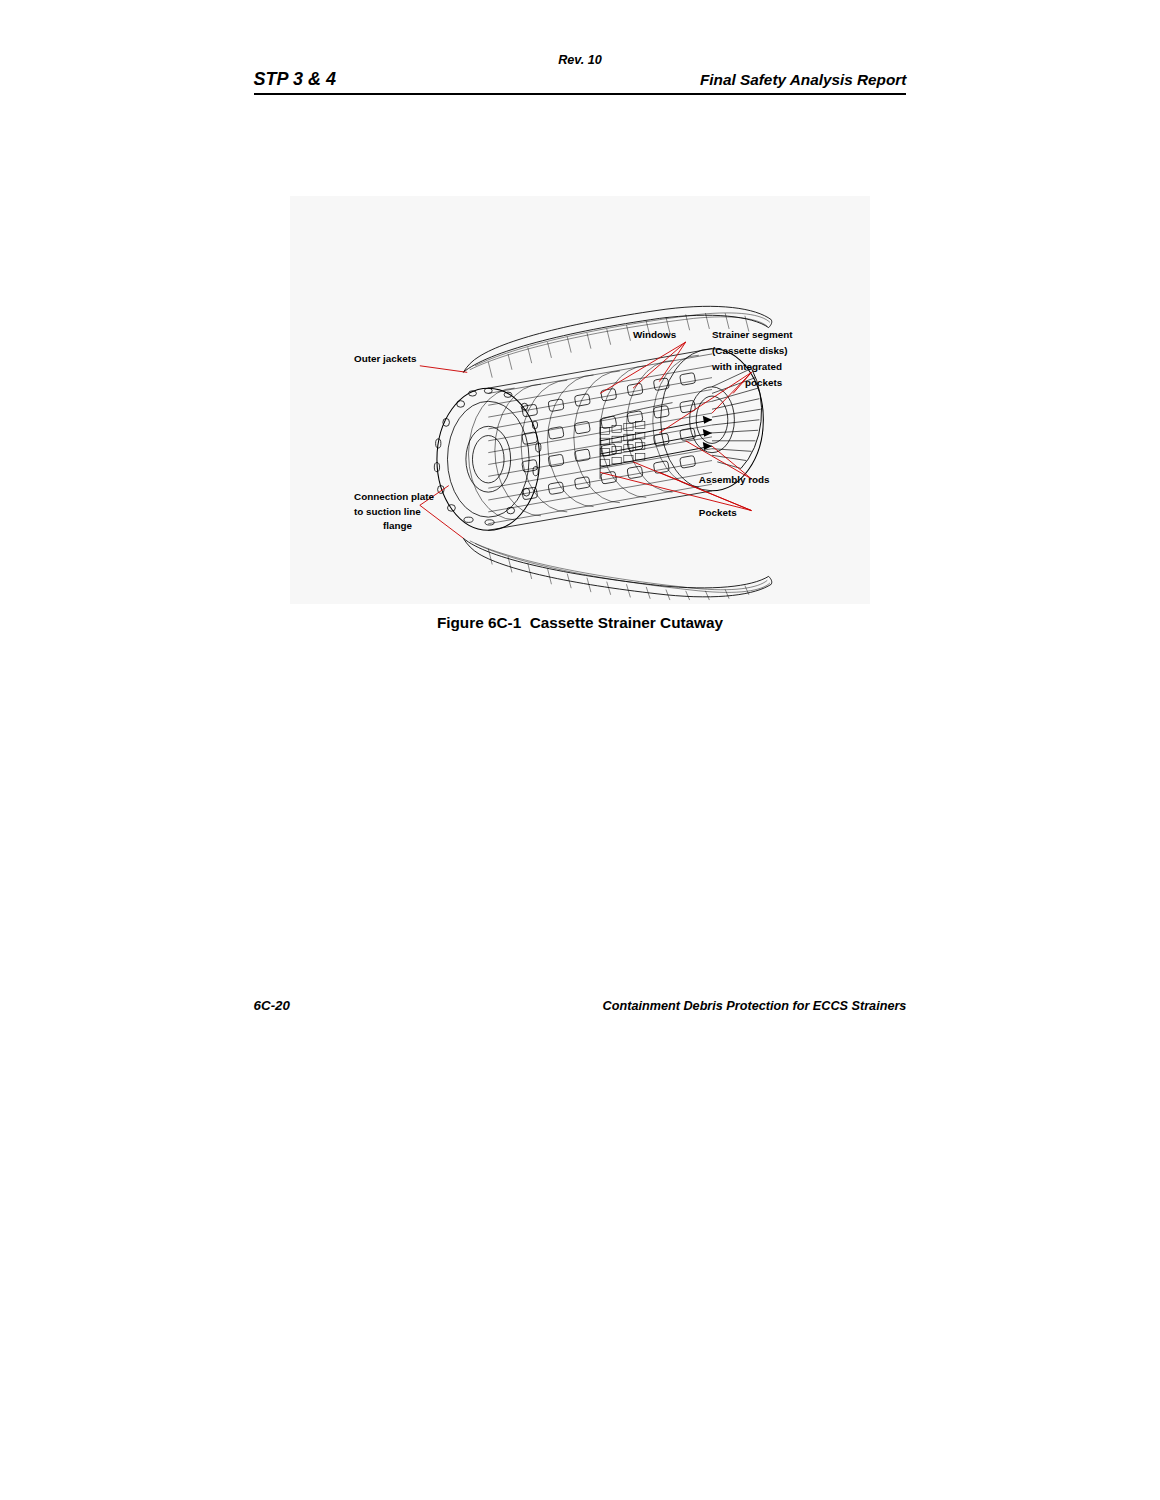Rev. 10
STP 3 & 4
Final Safety Analysis Report
Outer jackets Connection plate to suction line flange Windows Strainer segment (Cassette disks) with integrated pockets Assembly rods Pockets
Figure 6C-1 Cassette Strainer Cutaway
6C-20
Containment Debris Protection for ECCS Strainers